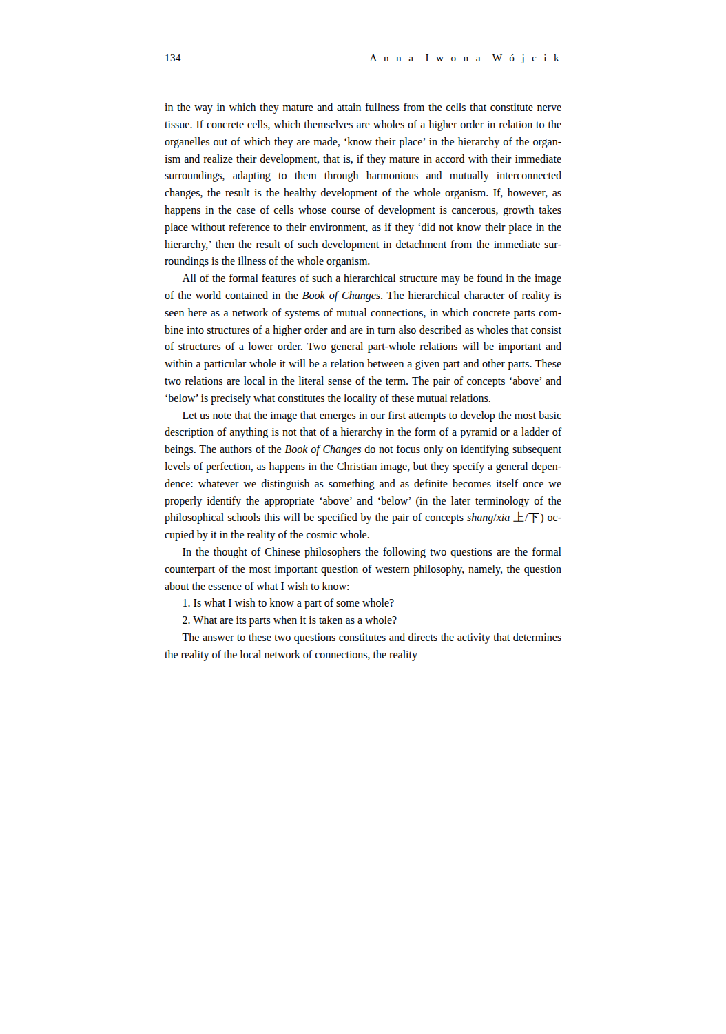134 A n n a I w o n a W ó j c i k
in the way in which they mature and attain fullness from the cells that constitute nerve tissue. If concrete cells, which themselves are wholes of a higher order in relation to the organelles out of which they are made, ‘know their place’ in the hierarchy of the organism and realize their development, that is, if they mature in accord with their immediate surroundings, adapting to them through harmonious and mutually interconnected changes, the result is the healthy development of the whole organism. If, however, as happens in the case of cells whose course of development is cancerous, growth takes place without reference to their environment, as if they ‘did not know their place in the hierarchy,’ then the result of such development in detachment from the immediate surroundings is the illness of the whole organism.
All of the formal features of such a hierarchical structure may be found in the image of the world contained in the Book of Changes. The hierarchical character of reality is seen here as a network of systems of mutual connections, in which concrete parts combine into structures of a higher order and are in turn also described as wholes that consist of structures of a lower order. Two general part-whole relations will be important and within a particular whole it will be a relation between a given part and other parts. These two relations are local in the literal sense of the term. The pair of concepts ‘above’ and ‘below’ is precisely what constitutes the locality of these mutual relations.
Let us note that the image that emerges in our first attempts to develop the most basic description of anything is not that of a hierarchy in the form of a pyramid or a ladder of beings. The authors of the Book of Changes do not focus only on identifying subsequent levels of perfection, as happens in the Christian image, but they specify a general dependence: whatever we distinguish as something and as definite becomes itself once we properly identify the appropriate ‘above’ and ‘below’ (in the later terminology of the philosophical schools this will be specified by the pair of concepts shang/xia 上/下) occupied by it in the reality of the cosmic whole.
In the thought of Chinese philosophers the following two questions are the formal counterpart of the most important question of western philosophy, namely, the question about the essence of what I wish to know:
1. Is what I wish to know a part of some whole?
2. What are its parts when it is taken as a whole?
The answer to these two questions constitutes and directs the activity that determines the reality of the local network of connections, the reality